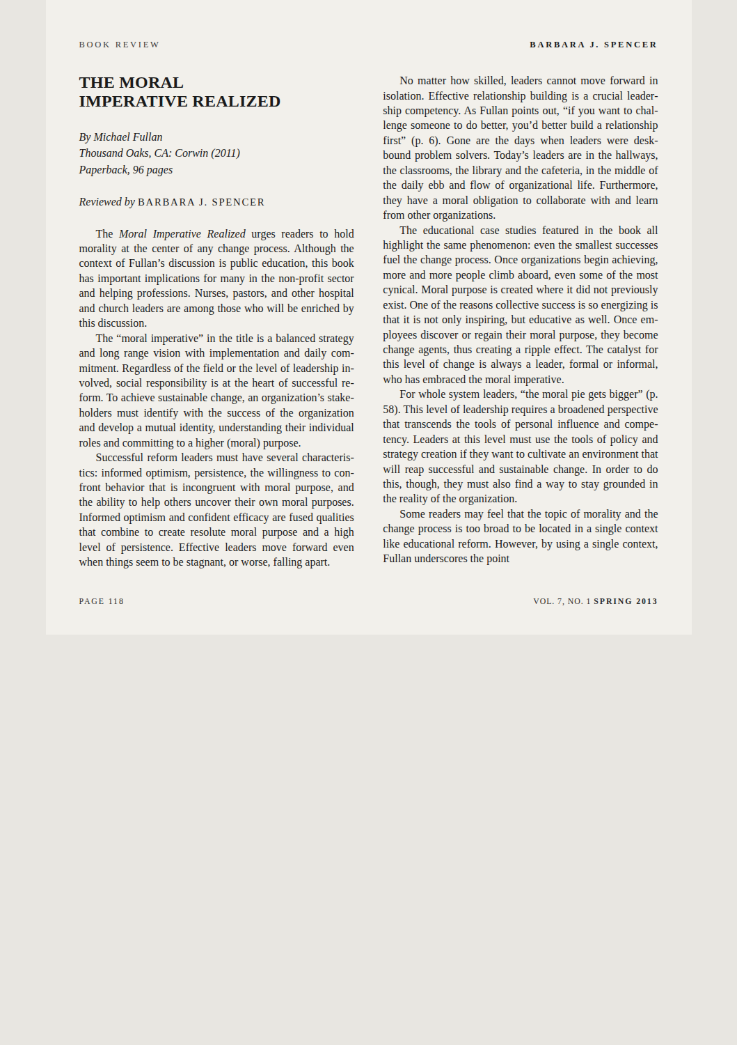Book Review Barbara J. Spencer
The Moral
Imperative Realized
By Michael Fullan
Thousand Oaks, CA: Corwin (2011)
Paperback, 96 pages
Reviewed by Barbara J. Spencer
The Moral Imperative Realized urges readers to hold morality at the center of any change process. Although the context of Fullan’s discussion is public education, this book has important implications for many in the non-profit sector and helping professions. Nurses, pastors, and other hospital and church leaders are among those who will be enriched by this discussion.
The “moral imperative” in the title is a balanced strategy and long range vision with implementation and daily commitment. Regardless of the field or the level of leadership involved, social responsibility is at the heart of successful reform. To achieve sustainable change, an organization’s stakeholders must identify with the success of the organization and develop a mutual identity, understanding their individual roles and committing to a higher (moral) purpose.
Successful reform leaders must have several characteristics: informed optimism, persistence, the willingness to confront behavior that is incongruent with moral purpose, and the ability to help others uncover their own moral purposes. Informed optimism and confident efficacy are fused qualities that combine to create resolute moral purpose and a high level of persistence. Effective leaders move forward even when things seem to be stagnant, or worse, falling apart.
No matter how skilled, leaders cannot move forward in isolation. Effective relationship building is a crucial leadership competency. As Fullan points out, “if you want to challenge someone to do better, you’d better build a relationship first” (p. 6). Gone are the days when leaders were desk-bound problem solvers. Today’s leaders are in the hallways, the classrooms, the library and the cafeteria, in the middle of the daily ebb and flow of organizational life. Furthermore, they have a moral obligation to collaborate with and learn from other organizations.
The educational case studies featured in the book all highlight the same phenomenon: even the smallest successes fuel the change process. Once organizations begin achieving, more and more people climb aboard, even some of the most cynical. Moral purpose is created where it did not previously exist. One of the reasons collective success is so energizing is that it is not only inspiring, but educative as well. Once employees discover or regain their moral purpose, they become change agents, thus creating a ripple effect. The catalyst for this level of change is always a leader, formal or informal, who has embraced the moral imperative.
For whole system leaders, “the moral pie gets bigger” (p. 58). This level of leadership requires a broadened perspective that transcends the tools of personal influence and competency. Leaders at this level must use the tools of policy and strategy creation if they want to cultivate an environment that will reap successful and sustainable change. In order to do this, though, they must also find a way to stay grounded in the reality of the organization.
Some readers may feel that the topic of morality and the change process is too broad to be located in a single context like educational reform. However, by using a single context, Fullan underscores the point
Page 118 Vol. 7, No. 1 Spring 2013